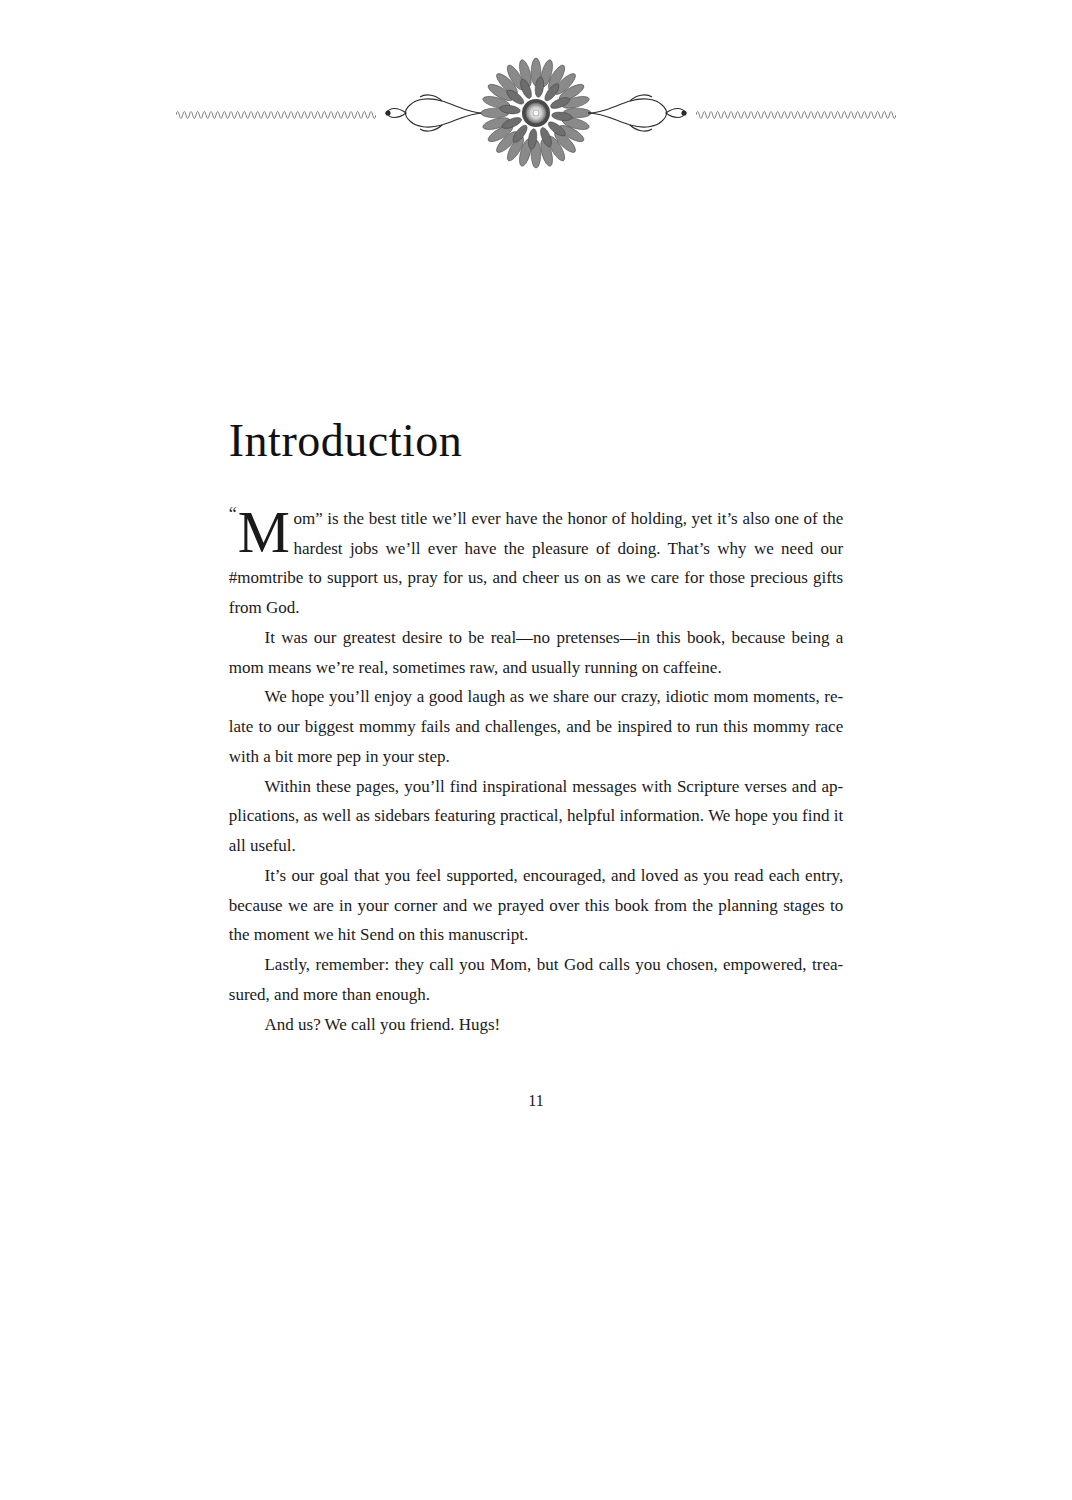Introduction
“Mom” is the best title we’ll ever have the honor of holding, yet it’s also one of the hardest jobs we’ll ever have the pleasure of doing. That’s why we need our #momtribe to support us, pray for us, and cheer us on as we care for those precious gifts from God.
It was our greatest desire to be real—no pretenses—in this book, because being a mom means we’re real, sometimes raw, and usually running on caffeine.
We hope you’ll enjoy a good laugh as we share our crazy, idiotic mom moments, relate to our biggest mommy fails and challenges, and be inspired to run this mommy race with a bit more pep in your step.
Within these pages, you’ll find inspirational messages with Scripture verses and applications, as well as sidebars featuring practical, helpful information. We hope you find it all useful.
It’s our goal that you feel supported, encouraged, and loved as you read each entry, because we are in your corner and we prayed over this book from the planning stages to the moment we hit Send on this manuscript.
Lastly, remember: they call you Mom, but God calls you chosen, empowered, treasured, and more than enough.
And us? We call you friend. Hugs!
11